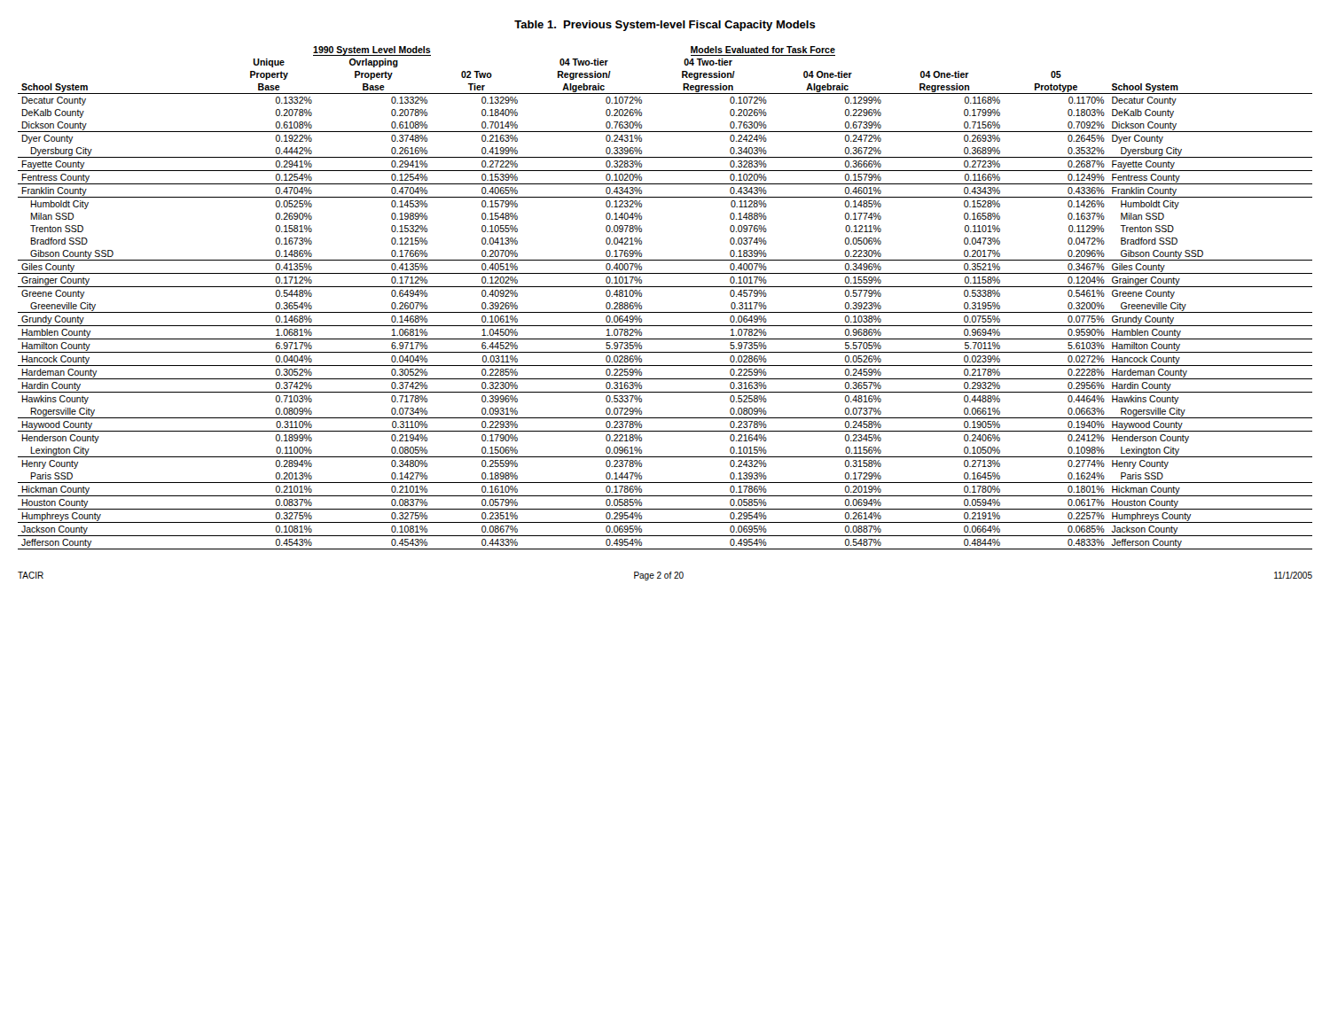Table 1. Previous System-level Fiscal Capacity Models
| | 1990 System Level Models | Models Evaluated for Task Force | |
| --- | --- | --- | --- |
| | Unique | Ovrlapping | | 04 Two-tier | 04 Two-tier | | | | |
| | Property | Property | 02 Two | Regression/ | Regression/ | 04 One-tier | 04 One-tier | 05 | |
| School System | Base | Base | Tier | Algebraic | Regression | Algebraic | Regression | Prototype | School System |
| Decatur County | 0.1332% | 0.1332% | 0.1329% | 0.1072% | 0.1072% | 0.1299% | 0.1168% | 0.1170% | Decatur County |
| DeKalb County | 0.2078% | 0.2078% | 0.1840% | 0.2026% | 0.2026% | 0.2296% | 0.1799% | 0.1803% | DeKalb County |
| Dickson County | 0.6108% | 0.6108% | 0.7014% | 0.7630% | 0.7630% | 0.6739% | 0.7156% | 0.7092% | Dickson County |
| Dyer County | 0.1922% | 0.3748% | 0.2163% | 0.2431% | 0.2424% | 0.2472% | 0.2693% | 0.2645% | Dyer County |
| Dyersburg City | 0.4442% | 0.2616% | 0.4199% | 0.3396% | 0.3403% | 0.3672% | 0.3689% | 0.3532% | Dyersburg City |
| Fayette County | 0.2941% | 0.2941% | 0.2722% | 0.3283% | 0.3283% | 0.3666% | 0.2723% | 0.2687% | Fayette County |
| Fentress County | 0.1254% | 0.1254% | 0.1539% | 0.1020% | 0.1020% | 0.1579% | 0.1166% | 0.1249% | Fentress County |
| Franklin County | 0.4704% | 0.4704% | 0.4065% | 0.4343% | 0.4343% | 0.4601% | 0.4343% | 0.4336% | Franklin County |
| Humboldt City | 0.0525% | 0.1453% | 0.1579% | 0.1232% | 0.1128% | 0.1485% | 0.1528% | 0.1426% | Humboldt City |
| Milan SSD | 0.2690% | 0.1989% | 0.1548% | 0.1404% | 0.1488% | 0.1774% | 0.1658% | 0.1637% | Milan SSD |
| Trenton SSD | 0.1581% | 0.1532% | 0.1055% | 0.0978% | 0.0976% | 0.1211% | 0.1101% | 0.1129% | Trenton SSD |
| Bradford SSD | 0.1673% | 0.1215% | 0.0413% | 0.0421% | 0.0374% | 0.0506% | 0.0473% | 0.0472% | Bradford SSD |
| Gibson County SSD | 0.1486% | 0.1766% | 0.2070% | 0.1769% | 0.1839% | 0.2230% | 0.2017% | 0.2096% | Gibson County SSD |
| Giles County | 0.4135% | 0.4135% | 0.4051% | 0.4007% | 0.4007% | 0.3496% | 0.3521% | 0.3467% | Giles County |
| Grainger County | 0.1712% | 0.1712% | 0.1202% | 0.1017% | 0.1017% | 0.1559% | 0.1158% | 0.1204% | Grainger County |
| Greene County | 0.5448% | 0.6494% | 0.4092% | 0.4810% | 0.4579% | 0.5779% | 0.5338% | 0.5461% | Greene County |
| Greeneville City | 0.3654% | 0.2607% | 0.3926% | 0.2886% | 0.3117% | 0.3923% | 0.3195% | 0.3200% | Greeneville City |
| Grundy County | 0.1468% | 0.1468% | 0.1061% | 0.0649% | 0.0649% | 0.1038% | 0.0755% | 0.0775% | Grundy County |
| Hamblen County | 1.0681% | 1.0681% | 1.0450% | 1.0782% | 1.0782% | 0.9686% | 0.9694% | 0.9590% | Hamblen County |
| Hamilton County | 6.9717% | 6.9717% | 6.4452% | 5.9735% | 5.9735% | 5.5705% | 5.7011% | 5.6103% | Hamilton County |
| Hancock County | 0.0404% | 0.0404% | 0.0311% | 0.0286% | 0.0286% | 0.0526% | 0.0239% | 0.0272% | Hancock County |
| Hardeman County | 0.3052% | 0.3052% | 0.2285% | 0.2259% | 0.2259% | 0.2459% | 0.2178% | 0.2228% | Hardeman County |
| Hardin County | 0.3742% | 0.3742% | 0.3230% | 0.3163% | 0.3163% | 0.3657% | 0.2932% | 0.2956% | Hardin County |
| Hawkins County | 0.7103% | 0.7178% | 0.3996% | 0.5337% | 0.5258% | 0.4816% | 0.4488% | 0.4464% | Hawkins County |
| Rogersville City | 0.0809% | 0.0734% | 0.0931% | 0.0729% | 0.0809% | 0.0737% | 0.0661% | 0.0663% | Rogersville City |
| Haywood County | 0.3110% | 0.3110% | 0.2293% | 0.2378% | 0.2378% | 0.2458% | 0.1905% | 0.1940% | Haywood County |
| Henderson County | 0.1899% | 0.2194% | 0.1790% | 0.2218% | 0.2164% | 0.2345% | 0.2406% | 0.2412% | Henderson County |
| Lexington City | 0.1100% | 0.0805% | 0.1506% | 0.0961% | 0.1015% | 0.1156% | 0.1050% | 0.1098% | Lexington City |
| Henry County | 0.2894% | 0.3480% | 0.2559% | 0.2378% | 0.2432% | 0.3158% | 0.2713% | 0.2774% | Henry County |
| Paris SSD | 0.2013% | 0.1427% | 0.1898% | 0.1447% | 0.1393% | 0.1729% | 0.1645% | 0.1624% | Paris SSD |
| Hickman County | 0.2101% | 0.2101% | 0.1610% | 0.1786% | 0.1786% | 0.2019% | 0.1780% | 0.1801% | Hickman County |
| Houston County | 0.0837% | 0.0837% | 0.0579% | 0.0585% | 0.0585% | 0.0694% | 0.0594% | 0.0617% | Houston County |
| Humphreys County | 0.3275% | 0.3275% | 0.2351% | 0.2954% | 0.2954% | 0.2614% | 0.2191% | 0.2257% | Humphreys County |
| Jackson County | 0.1081% | 0.1081% | 0.0867% | 0.0695% | 0.0695% | 0.0887% | 0.0664% | 0.0685% | Jackson County |
| Jefferson County | 0.4543% | 0.4543% | 0.4433% | 0.4954% | 0.4954% | 0.5487% | 0.4844% | 0.4833% | Jefferson County |
TACIR Page 2 of 20 11/1/2005